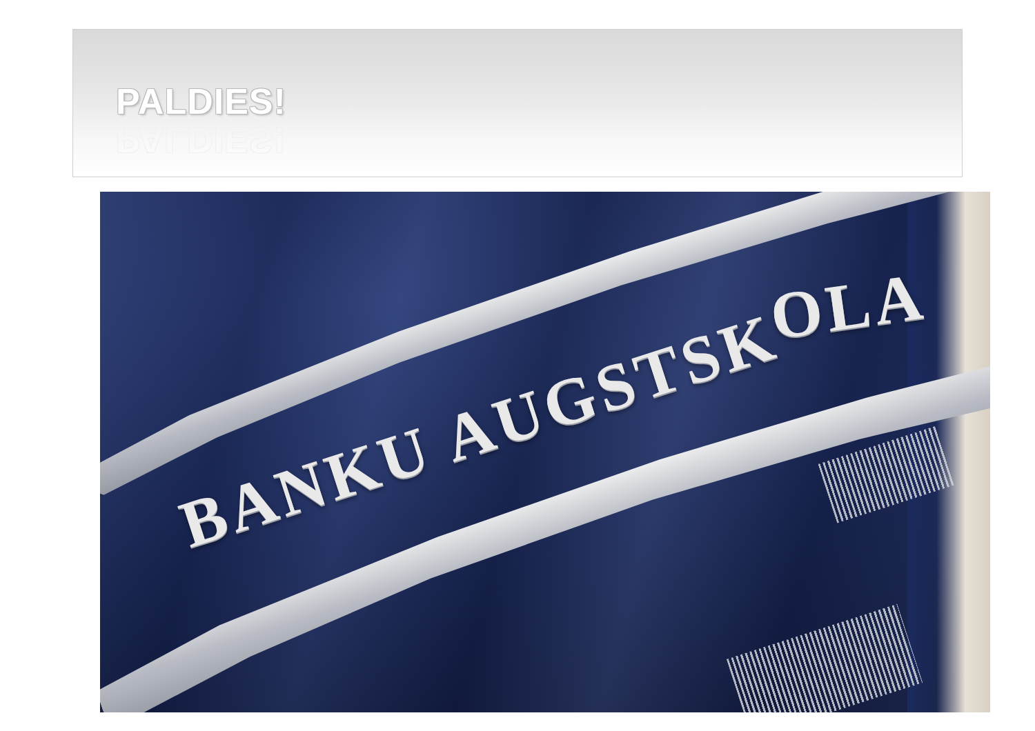PALDIES! PALDIES!
BANKU AUGSTSKOLA